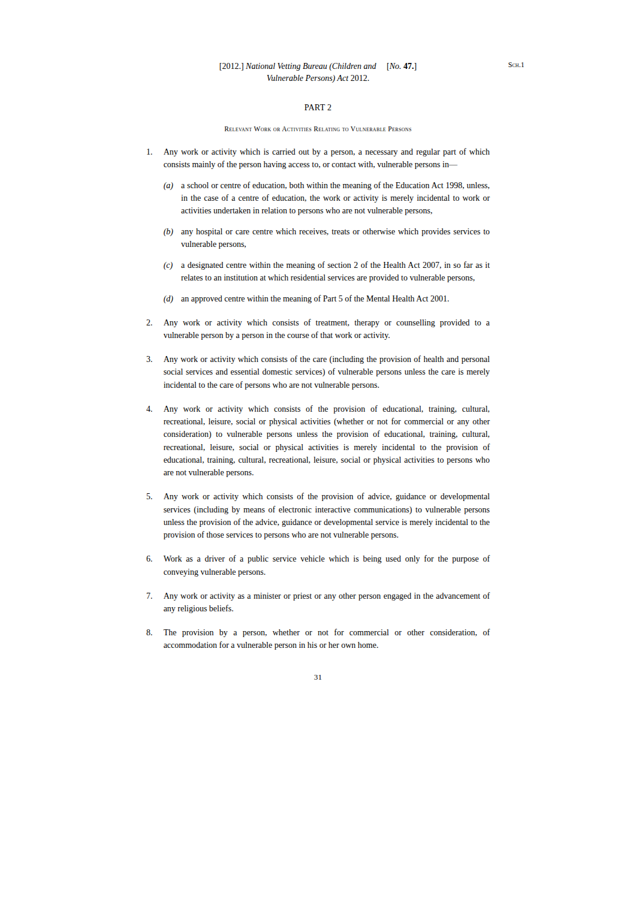[2012.] National Vetting Bureau (Children and [No. 47.]
Vulnerable Persons) Act 2012.
Sch.1
PART 2
Relevant Work or Activities Relating to Vulnerable Persons
1. Any work or activity which is carried out by a person, a necessary and regular part of which consists mainly of the person having access to, or contact with, vulnerable persons in—
(a) a school or centre of education, both within the meaning of the Education Act 1998, unless, in the case of a centre of education, the work or activity is merely incidental to work or activities undertaken in relation to persons who are not vulnerable persons,
(b) any hospital or care centre which receives, treats or otherwise which provides services to vulnerable persons,
(c) a designated centre within the meaning of section 2 of the Health Act 2007, in so far as it relates to an institution at which residential services are provided to vulnerable persons,
(d) an approved centre within the meaning of Part 5 of the Mental Health Act 2001.
2. Any work or activity which consists of treatment, therapy or counselling provided to a vulnerable person by a person in the course of that work or activity.
3. Any work or activity which consists of the care (including the provision of health and personal social services and essential domestic services) of vulnerable persons unless the care is merely incidental to the care of persons who are not vulnerable persons.
4. Any work or activity which consists of the provision of educational, training, cultural, recreational, leisure, social or physical activities (whether or not for commercial or any other consideration) to vulnerable persons unless the provision of educational, training, cultural, recreational, leisure, social or physical activities is merely incidental to the provision of educational, training, cultural, recreational, leisure, social or physical activities to persons who are not vulnerable persons.
5. Any work or activity which consists of the provision of advice, guidance or developmental services (including by means of electronic interactive communications) to vulnerable persons unless the provision of the advice, guidance or developmental service is merely incidental to the provision of those services to persons who are not vulnerable persons.
6. Work as a driver of a public service vehicle which is being used only for the purpose of conveying vulnerable persons.
7. Any work or activity as a minister or priest or any other person engaged in the advancement of any religious beliefs.
8. The provision by a person, whether or not for commercial or other consideration, of accommodation for a vulnerable person in his or her own home.
31